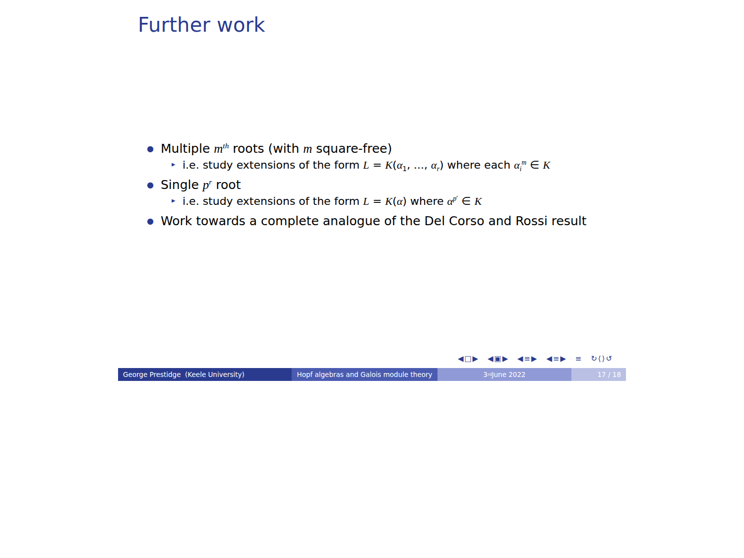Further work
Multiple mth roots (with m square-free)
i.e. study extensions of the form L = K(α1, ..., αr) where each αim ∈ K
Single pr root
i.e. study extensions of the form L = K(α) where αpr ∈ K
Work towards a complete analogue of the Del Corso and Rossi result
◀□▶ ◀▣▶ ◀≡▶ ◀≡▶ ≡ ↻⟨⟩↺
George Prestidge (Keele University)
Hopf algebras and Galois module theory
3rd June 2022
17 / 18